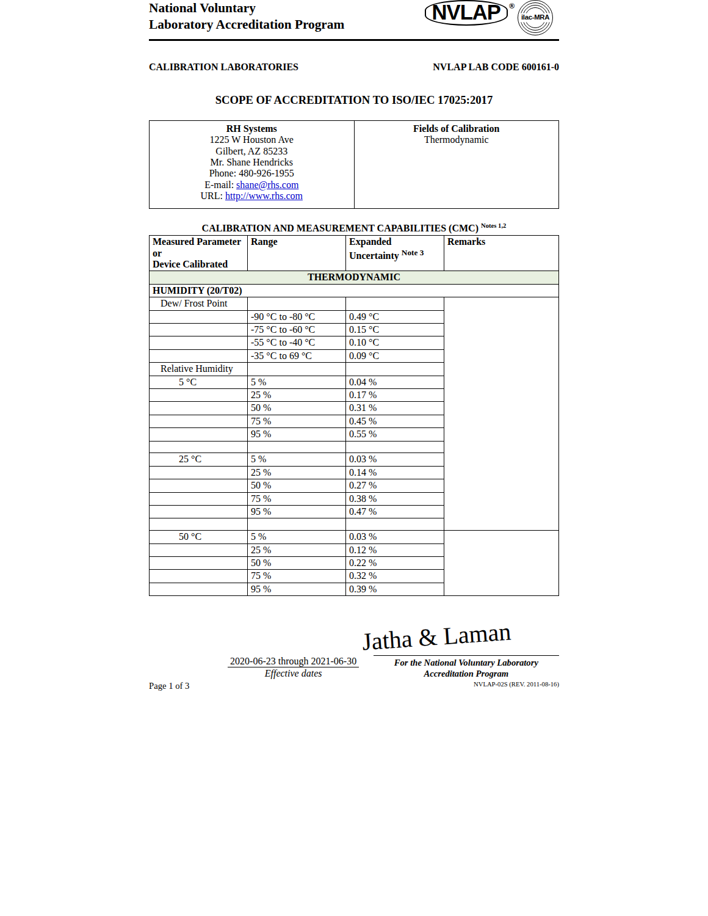National Voluntary
Laboratory Accreditation Program
NVLAP®
ilac-MRA
CALIBRATION LABORATORIES NVLAP LAB CODE 600161-0
SCOPE OF ACCREDITATION TO ISO/IEC 17025:2017
| RH Systems 1225 W Houston Ave Gilbert, AZ 85233 Mr. Shane Hendricks Phone: 480-926-1955 E-mail: shane@rhs.com URL: http://www.rhs.com | Fields of Calibration Thermodynamic |
CALIBRATION AND MEASUREMENT CAPABILITIES (CMC) Notes 1,2
| Measured Parameter or Device Calibrated | Range | Expanded Uncertainty Note 3 | Remarks |
| --- | --- | --- | --- |
| THERMODYNAMIC |
| HUMIDITY (20/T02) |
| Dew/ Frost Point | | | |
| | -90 °C to -80 °C | 0.49 °C |
| | -75 °C to -60 °C | 0.15 °C |
| | -55 °C to -40 °C | 0.10 °C |
| | -35 °C to 69 °C | 0.09 °C |
| Relative Humidity | | |
| 5 °C | 5 % | 0.04 % |
| | 25 % | 0.17 % |
| | 50 % | 0.31 % |
| | 75 % | 0.45 % |
| | 95 % | 0.55 % |
| 25 °C | 5 % | 0.03 % |
| | 25 % | 0.14 % |
| | 50 % | 0.27 % |
| | 75 % | 0.38 % |
| | 95 % | 0.47 % |
| 50 °C | 5 % | 0.03 % | |
| | 25 % | 0.12 % |
| | 50 % | 0.22 % |
| | 75 % | 0.32 % |
| | 95 % | 0.39 % |
Jatha & Laman
2020-06-23 through 2021-06-30 Effective dates
For the National Voluntary Laboratory Accreditation Program
Page 1 of 3 NVLAP-02S (REV. 2011-08-16)